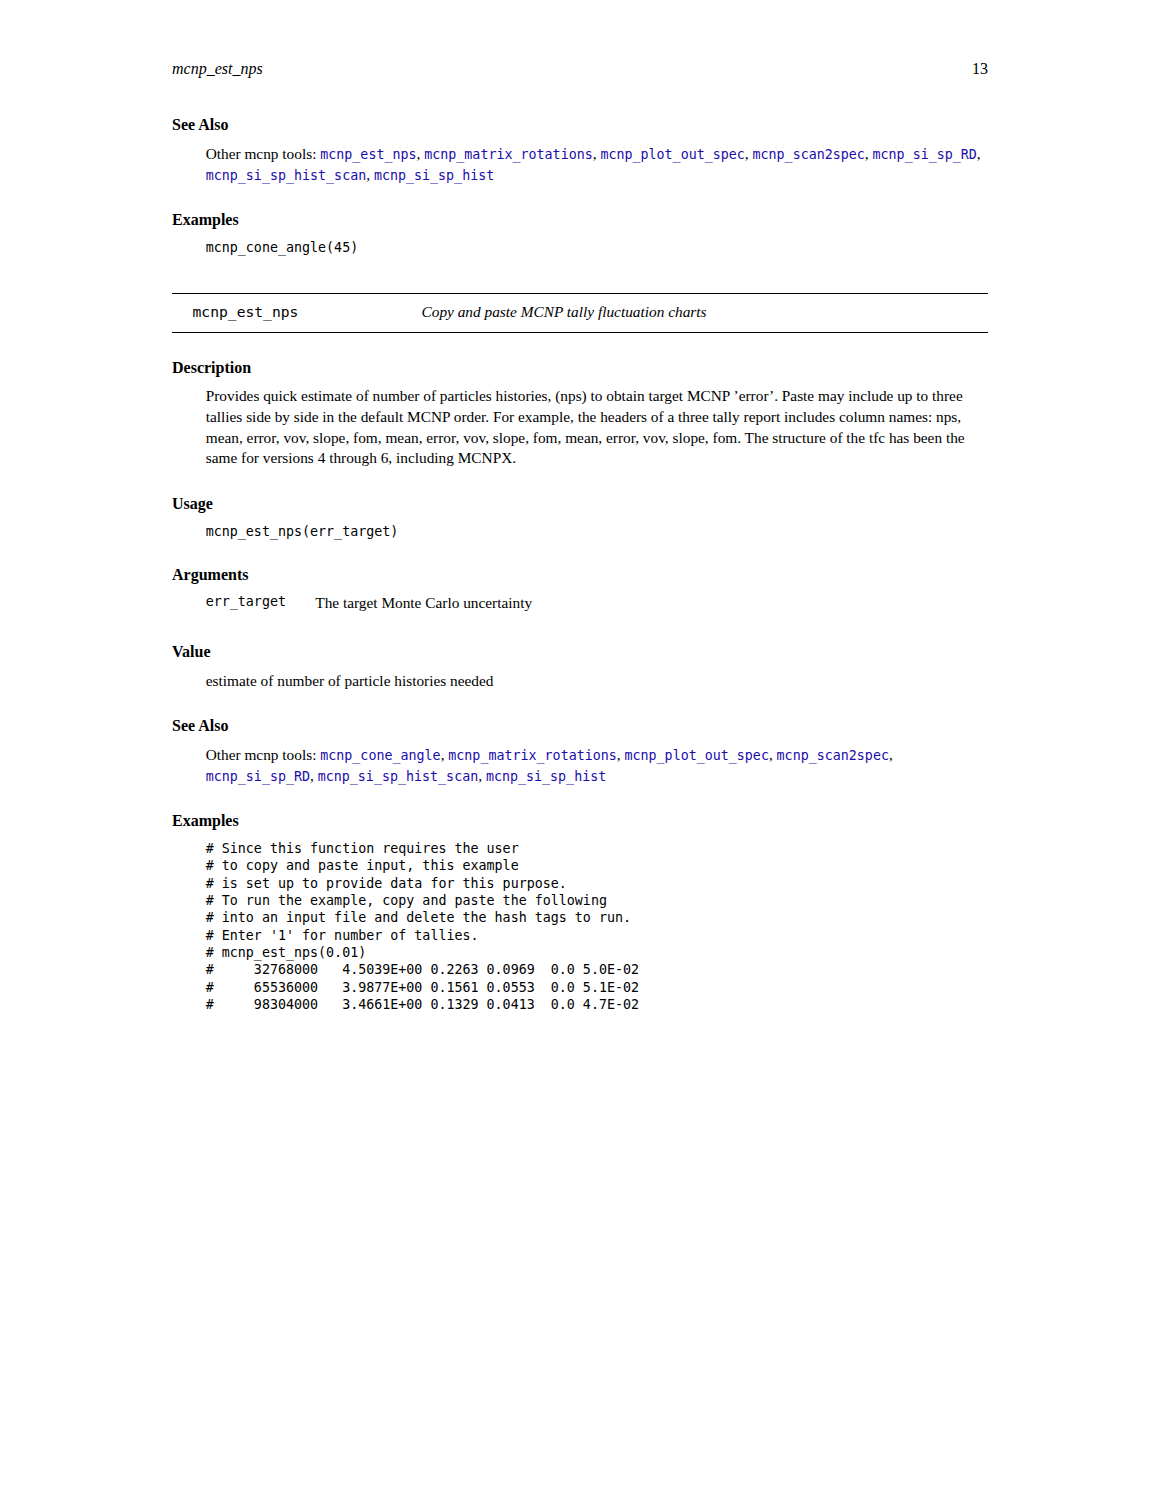mcnp_est_nps 13
See Also
Other mcnp tools: mcnp_est_nps, mcnp_matrix_rotations, mcnp_plot_out_spec, mcnp_scan2spec, mcnp_si_sp_RD, mcnp_si_sp_hist_scan, mcnp_si_sp_hist
Examples
mcnp_cone_angle(45)
mcnp_est_nps Copy and paste MCNP tally fluctuation charts
Description
Provides quick estimate of number of particles histories, (nps) to obtain target MCNP ’error’. Paste may include up to three tallies side by side in the default MCNP order. For example, the headers of a three tally report includes column names: nps, mean, error, vov, slope, fom, mean, error, vov, slope, fom, mean, error, vov, slope, fom. The structure of the tfc has been the same for versions 4 through 6, including MCNPX.
Usage
mcnp_est_nps(err_target)
Arguments
| err_target | The target Monte Carlo uncertainty |
Value
estimate of number of particle histories needed
See Also
Other mcnp tools: mcnp_cone_angle, mcnp_matrix_rotations, mcnp_plot_out_spec, mcnp_scan2spec, mcnp_si_sp_RD, mcnp_si_sp_hist_scan, mcnp_si_sp_hist
Examples
# Since this function requires the user
# to copy and paste input, this example
# is set up to provide data for this purpose.
# To run the example, copy and paste the following
# into an input file and delete the hash tags to run.
# Enter '1' for number of tallies.
# mcnp_est_nps(0.01)
#     32768000   4.5039E+00 0.2263 0.0969  0.0 5.0E-02
#     65536000   3.9877E+00 0.1561 0.0553  0.0 5.1E-02
#     98304000   3.4661E+00 0.1329 0.0413  0.0 4.7E-02